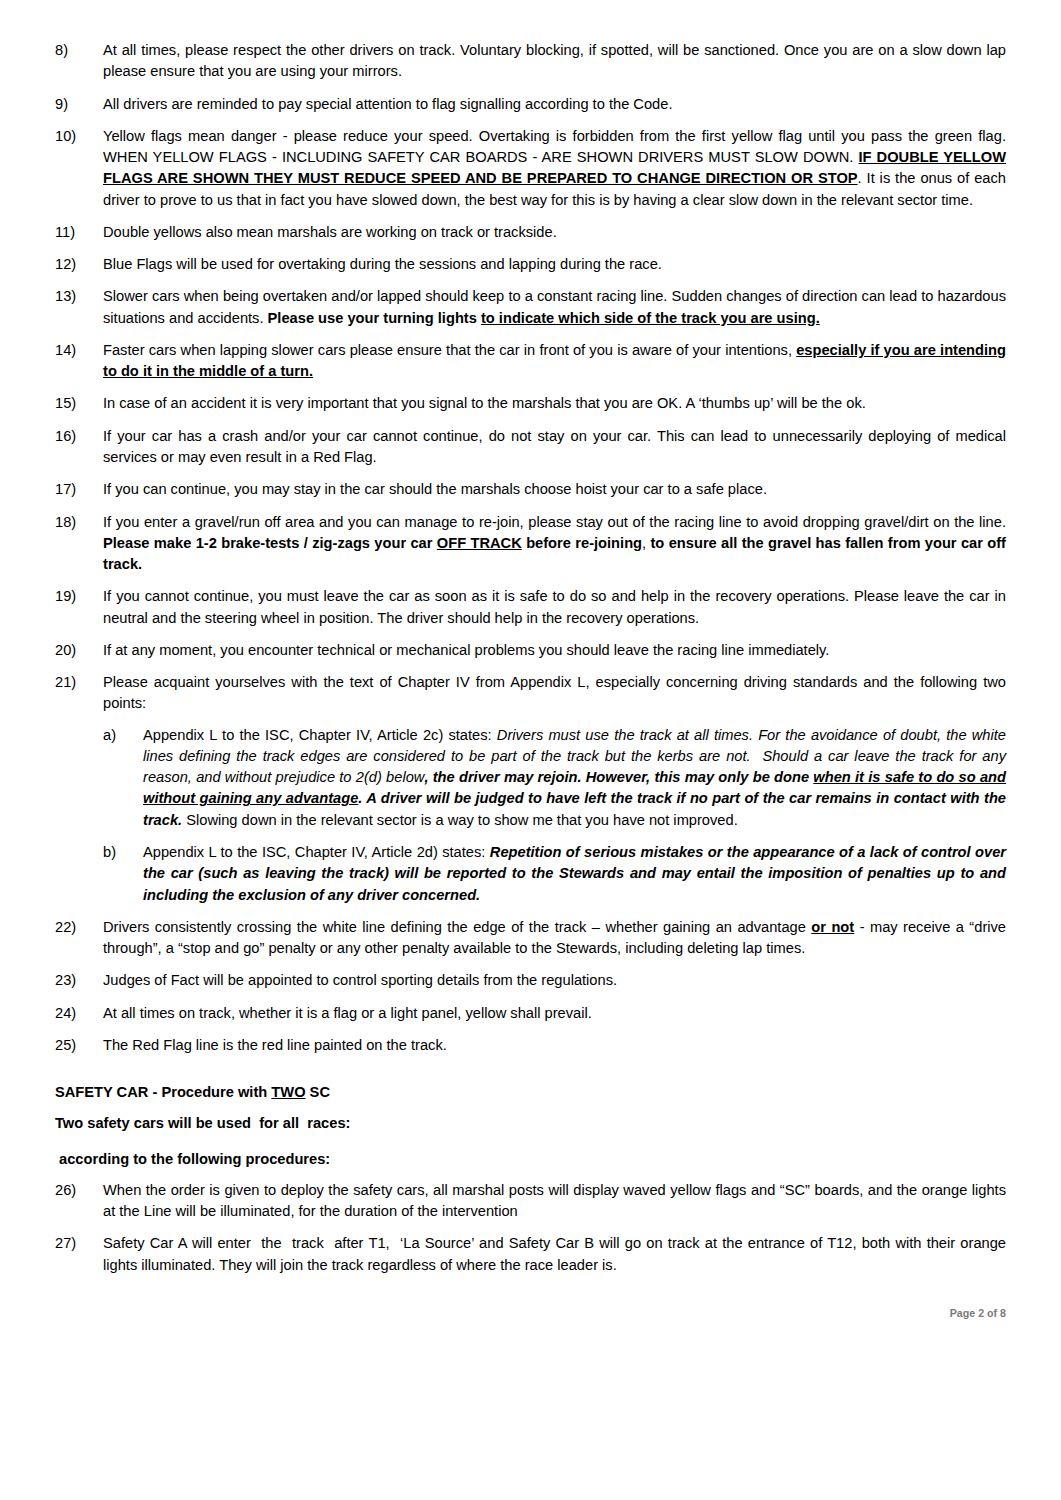8) At all times, please respect the other drivers on track. Voluntary blocking, if spotted, will be sanctioned. Once you are on a slow down lap please ensure that you are using your mirrors.
9) All drivers are reminded to pay special attention to flag signalling according to the Code.
10) Yellow flags mean danger - please reduce your speed. Overtaking is forbidden from the first yellow flag until you pass the green flag. WHEN YELLOW FLAGS - INCLUDING SAFETY CAR BOARDS - ARE SHOWN DRIVERS MUST SLOW DOWN. IF DOUBLE YELLOW FLAGS ARE SHOWN THEY MUST REDUCE SPEED AND BE PREPARED TO CHANGE DIRECTION OR STOP. It is the onus of each driver to prove to us that in fact you have slowed down, the best way for this is by having a clear slow down in the relevant sector time.
11) Double yellows also mean marshals are working on track or trackside.
12) Blue Flags will be used for overtaking during the sessions and lapping during the race.
13) Slower cars when being overtaken and/or lapped should keep to a constant racing line. Sudden changes of direction can lead to hazardous situations and accidents. Please use your turning lights to indicate which side of the track you are using.
14) Faster cars when lapping slower cars please ensure that the car in front of you is aware of your intentions, especially if you are intending to do it in the middle of a turn.
15) In case of an accident it is very important that you signal to the marshals that you are OK. A ‘thumbs up’ will be the ok.
16) If your car has a crash and/or your car cannot continue, do not stay on your car. This can lead to unnecessarily deploying of medical services or may even result in a Red Flag.
17) If you can continue, you may stay in the car should the marshals choose hoist your car to a safe place.
18) If you enter a gravel/run off area and you can manage to re-join, please stay out of the racing line to avoid dropping gravel/dirt on the line. Please make 1-2 brake-tests / zig-zags your car OFF TRACK before re-joining, to ensure all the gravel has fallen from your car off track.
19) If you cannot continue, you must leave the car as soon as it is safe to do so and help in the recovery operations. Please leave the car in neutral and the steering wheel in position. The driver should help in the recovery operations.
20) If at any moment, you encounter technical or mechanical problems you should leave the racing line immediately.
21) Please acquaint yourselves with the text of Chapter IV from Appendix L, especially concerning driving standards and the following two points:
a) Appendix L to the ISC, Chapter IV, Article 2c) states: Drivers must use the track at all times. For the avoidance of doubt, the white lines defining the track edges are considered to be part of the track but the kerbs are not. Should a car leave the track for any reason, and without prejudice to 2(d) below, the driver may rejoin. However, this may only be done when it is safe to do so and without gaining any advantage. A driver will be judged to have left the track if no part of the car remains in contact with the track. Slowing down in the relevant sector is a way to show me that you have not improved.
b) Appendix L to the ISC, Chapter IV, Article 2d) states: Repetition of serious mistakes or the appearance of a lack of control over the car (such as leaving the track) will be reported to the Stewards and may entail the imposition of penalties up to and including the exclusion of any driver concerned.
22) Drivers consistently crossing the white line defining the edge of the track – whether gaining an advantage or not - may receive a “drive through”, a “stop and go” penalty or any other penalty available to the Stewards, including deleting lap times.
23) Judges of Fact will be appointed to control sporting details from the regulations.
24) At all times on track, whether it is a flag or a light panel, yellow shall prevail.
25) The Red Flag line is the red line painted on the track.
SAFETY CAR - Procedure with TWO SC
Two safety cars will be used for all races:
according to the following procedures:
26) When the order is given to deploy the safety cars, all marshal posts will display waved yellow flags and “SC” boards, and the orange lights at the Line will be illuminated, for the duration of the intervention
27) Safety Car A will enter the track after T1, ‘La Source’ and Safety Car B will go on track at the entrance of T12, both with their orange lights illuminated. They will join the track regardless of where the race leader is.
Page 2 of 8